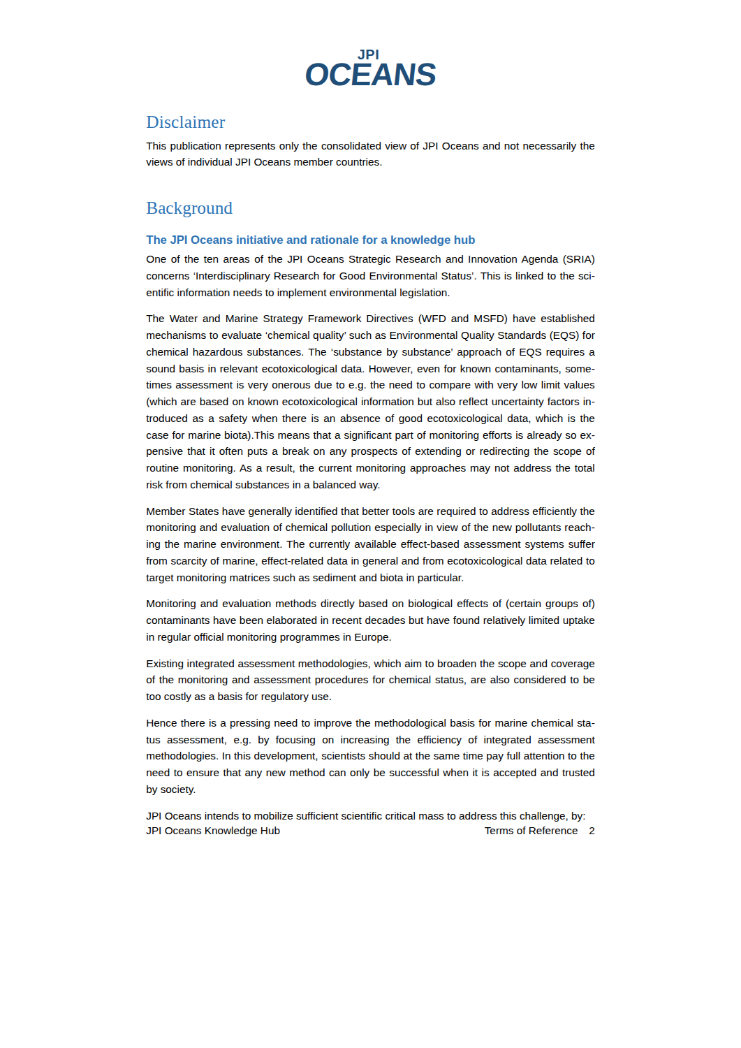JPI OCEANS
Disclaimer
This publication represents only the consolidated view of JPI Oceans and not necessarily the views of individual JPI Oceans member countries.
Background
The JPI Oceans initiative and rationale for a knowledge hub
One of the ten areas of the JPI Oceans Strategic Research and Innovation Agenda (SRIA) concerns ‘Interdisciplinary Research for Good Environmental Status’. This is linked to the scientific information needs to implement environmental legislation.
The Water and Marine Strategy Framework Directives (WFD and MSFD) have established mechanisms to evaluate ‘chemical quality’ such as Environmental Quality Standards (EQS) for chemical hazardous substances. The ‘substance by substance’ approach of EQS requires a sound basis in relevant ecotoxicological data. However, even for known contaminants, sometimes assessment is very onerous due to e.g. the need to compare with very low limit values (which are based on known ecotoxicological information but also reflect uncertainty factors introduced as a safety when there is an absence of good ecotoxicological data, which is the case for marine biota).This means that a significant part of monitoring efforts is already so expensive that it often puts a break on any prospects of extending or redirecting the scope of routine monitoring. As a result, the current monitoring approaches may not address the total risk from chemical substances in a balanced way.
Member States have generally identified that better tools are required to address efficiently the monitoring and evaluation of chemical pollution especially in view of the new pollutants reaching the marine environment. The currently available effect-based assessment systems suffer from scarcity of marine, effect-related data in general and from ecotoxicological data related to target monitoring matrices such as sediment and biota in particular.
Monitoring and evaluation methods directly based on biological effects of (certain groups of) contaminants have been elaborated in recent decades but have found relatively limited uptake in regular official monitoring programmes in Europe.
Existing integrated assessment methodologies, which aim to broaden the scope and coverage of the monitoring and assessment procedures for chemical status, are also considered to be too costly as a basis for regulatory use.
Hence there is a pressing need to improve the methodological basis for marine chemical status assessment, e.g. by focusing on increasing the efficiency of integrated assessment methodologies. In this development, scientists should at the same time pay full attention to the need to ensure that any new method can only be successful when it is accepted and trusted by society.
JPI Oceans intends to mobilize sufficient scientific critical mass to address this challenge, by:
| JPI Oceans Knowledge Hub | Terms of Reference | 2 |